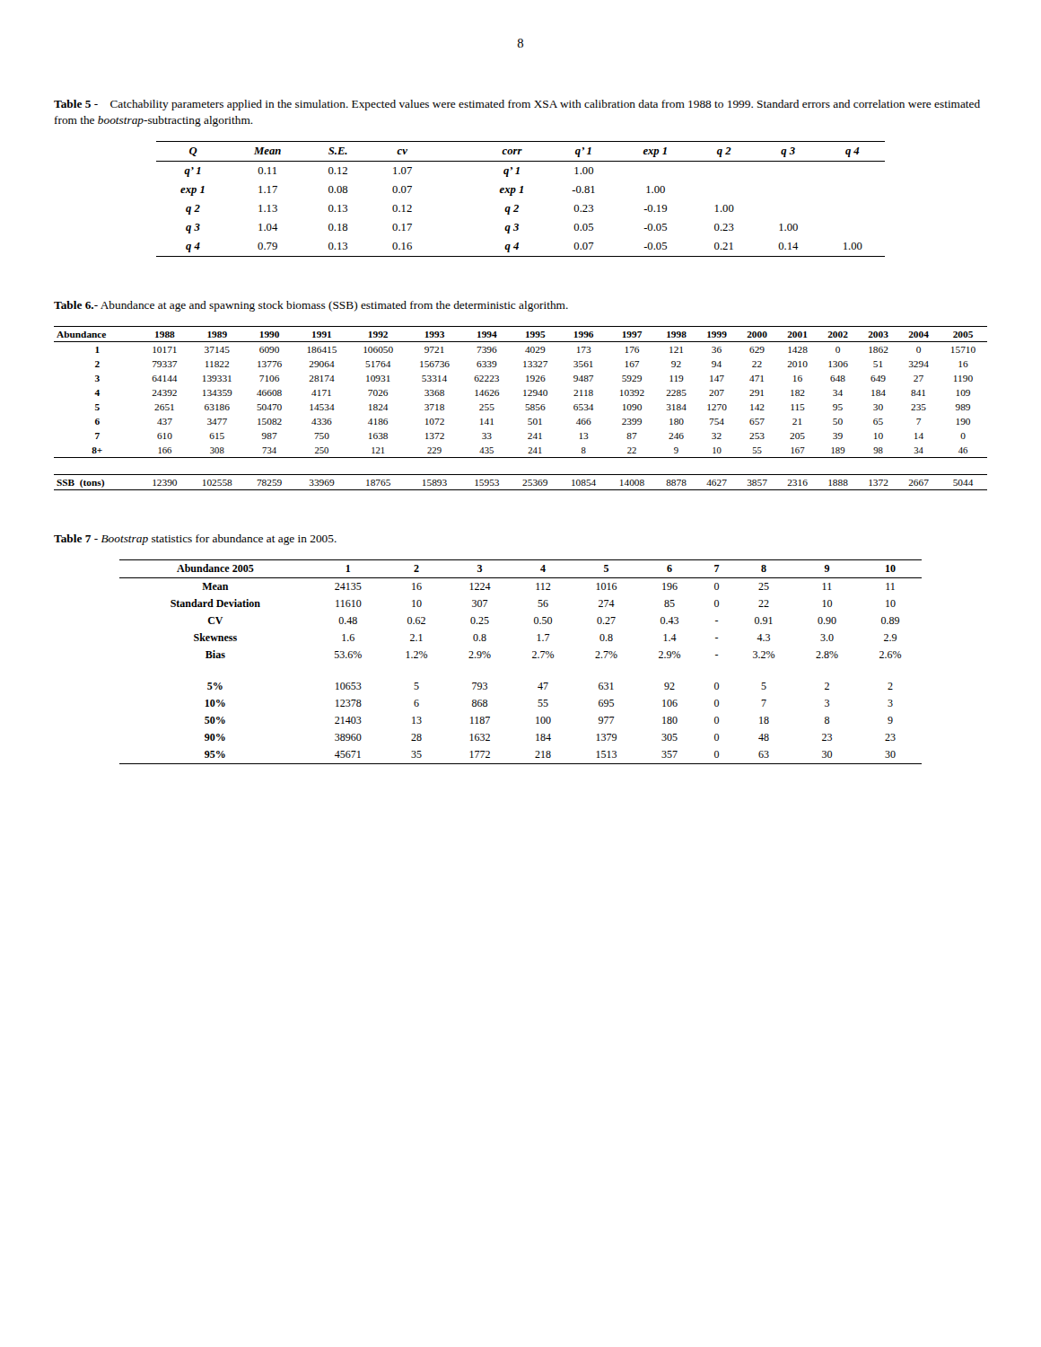8
Table 5 - Catchability parameters applied in the simulation. Expected values were estimated from XSA with calibration data from 1988 to 1999. Standard errors and correlation were estimated from the bootstrap-subtracting algorithm.
| Q | Mean | S.E. | cv | | corr | q’ 1 | exp 1 | q 2 | q 3 | q 4 |
| --- | --- | --- | --- | --- | --- | --- | --- | --- | --- | --- |
| q’ 1 | 0.11 | 0.12 | 1.07 | | q’ 1 | 1.00 | | | | |
| exp 1 | 1.17 | 0.08 | 0.07 | | exp 1 | -0.81 | 1.00 | | | |
| q 2 | 1.13 | 0.13 | 0.12 | | q 2 | 0.23 | -0.19 | 1.00 | | |
| q 3 | 1.04 | 0.18 | 0.17 | | q 3 | 0.05 | -0.05 | 0.23 | 1.00 | |
| q 4 | 0.79 | 0.13 | 0.16 | | q 4 | 0.07 | -0.05 | 0.21 | 0.14 | 1.00 |
Table 6.- Abundance at age and spawning stock biomass (SSB) estimated from the deterministic algorithm.
| Abundance | 1988 | 1989 | 1990 | 1991 | 1992 | 1993 | 1994 | 1995 | 1996 | 1997 | 1998 | 1999 | 2000 | 2001 | 2002 | 2003 | 2004 | 2005 |
| --- | --- | --- | --- | --- | --- | --- | --- | --- | --- | --- | --- | --- | --- | --- | --- | --- | --- | --- |
| 1 | 10171 | 37145 | 6090 | 186415 | 106050 | 9721 | 7396 | 4029 | 173 | 176 | 121 | 36 | 629 | 1428 | 0 | 1862 | 0 | 15710 |
| 2 | 79337 | 11822 | 13776 | 29064 | 51764 | 156736 | 6339 | 13327 | 3561 | 167 | 92 | 94 | 22 | 2010 | 1306 | 51 | 3294 | 16 |
| 3 | 64144 | 139331 | 7106 | 28174 | 10931 | 53314 | 62223 | 1926 | 9487 | 5929 | 119 | 147 | 471 | 16 | 648 | 649 | 27 | 1190 |
| 4 | 24392 | 134359 | 46608 | 4171 | 7026 | 3368 | 14626 | 12940 | 2118 | 10392 | 2285 | 207 | 291 | 182 | 34 | 184 | 841 | 109 |
| 5 | 2651 | 63186 | 50470 | 14534 | 1824 | 3718 | 255 | 5856 | 6534 | 1090 | 3184 | 1270 | 142 | 115 | 95 | 30 | 235 | 989 |
| 6 | 437 | 3477 | 15082 | 4336 | 4186 | 1072 | 141 | 501 | 466 | 2399 | 180 | 754 | 657 | 21 | 50 | 65 | 7 | 190 |
| 7 | 610 | 615 | 987 | 750 | 1638 | 1372 | 33 | 241 | 13 | 87 | 246 | 32 | 253 | 205 | 39 | 10 | 14 | 0 |
| 8+ | 166 | 308 | 734 | 250 | 121 | 229 | 435 | 241 | 8 | 22 | 9 | 10 | 55 | 167 | 189 | 98 | 34 | 46 |
| SSB (tons) | 12390 | 102558 | 78259 | 33969 | 18765 | 15893 | 15953 | 25369 | 10854 | 14008 | 8878 | 4627 | 3857 | 2316 | 1888 | 1372 | 2667 | 5044 |
Table 7 - Bootstrap statistics for abundance at age in 2005.
| Abundance 2005 | 1 | 2 | 3 | 4 | 5 | 6 | 7 | 8 | 9 | 10 |
| --- | --- | --- | --- | --- | --- | --- | --- | --- | --- | --- |
| Mean | 24135 | 16 | 1224 | 112 | 1016 | 196 | 0 | 25 | 11 | 11 |
| Standard Deviation | 11610 | 10 | 307 | 56 | 274 | 85 | 0 | 22 | 10 | 10 |
| CV | 0.48 | 0.62 | 0.25 | 0.50 | 0.27 | 0.43 | - | 0.91 | 0.90 | 0.89 |
| Skewness | 1.6 | 2.1 | 0.8 | 1.7 | 0.8 | 1.4 | - | 4.3 | 3.0 | 2.9 |
| Bias | 53.6% | 1.2% | 2.9% | 2.7% | 2.7% | 2.9% | - | 3.2% | 2.8% | 2.6% |
| 5% | 10653 | 5 | 793 | 47 | 631 | 92 | 0 | 5 | 2 | 2 |
| 10% | 12378 | 6 | 868 | 55 | 695 | 106 | 0 | 7 | 3 | 3 |
| 50% | 21403 | 13 | 1187 | 100 | 977 | 180 | 0 | 18 | 8 | 9 |
| 90% | 38960 | 28 | 1632 | 184 | 1379 | 305 | 0 | 48 | 23 | 23 |
| 95% | 45671 | 35 | 1772 | 218 | 1513 | 357 | 0 | 63 | 30 | 30 |